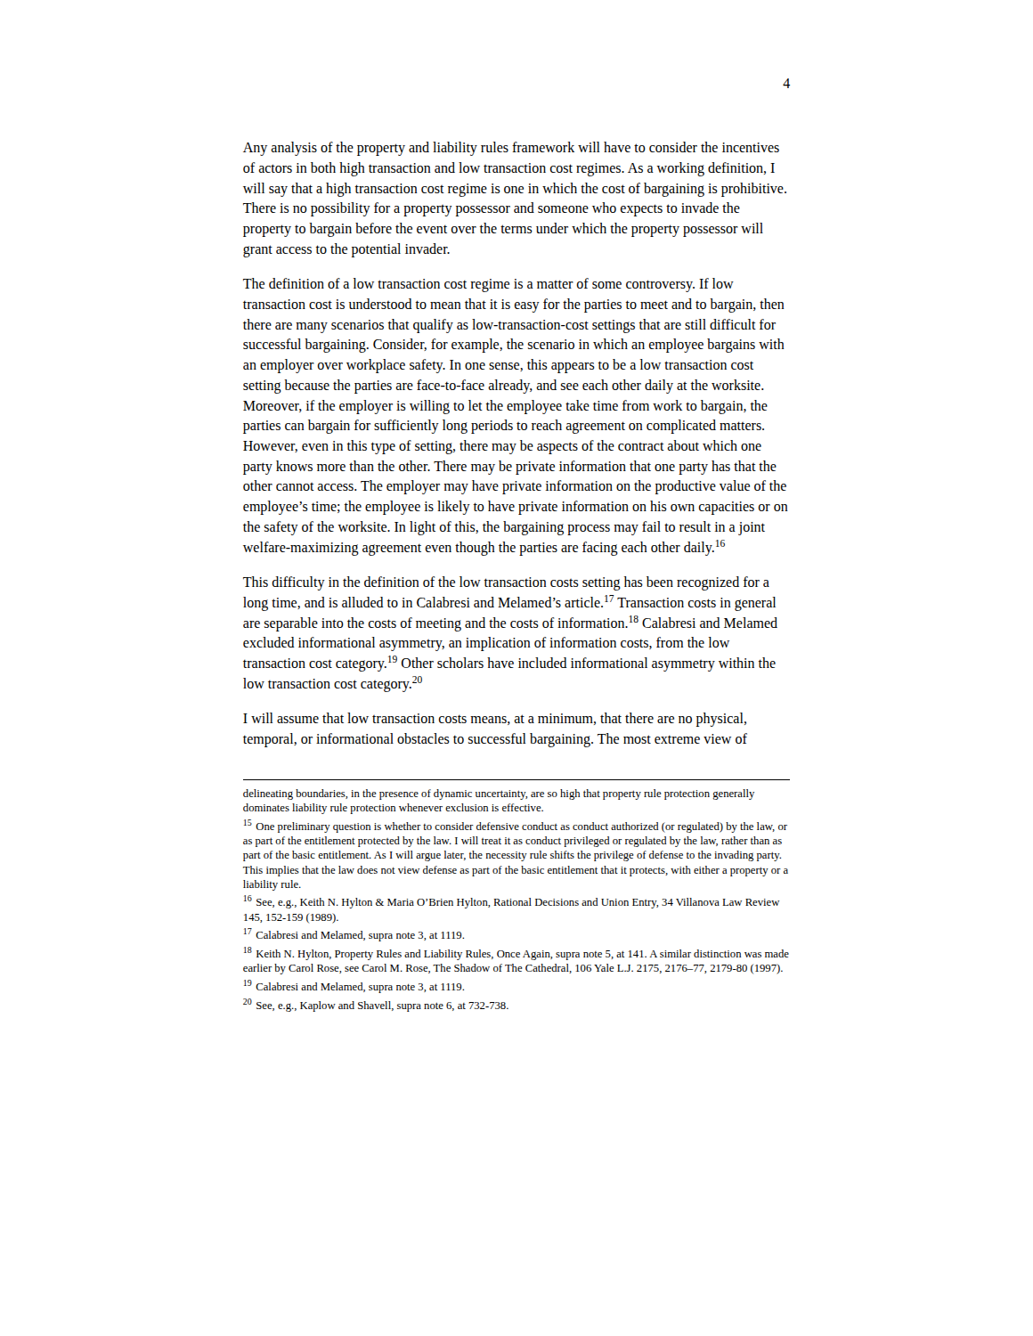4
Any analysis of the property and liability rules framework will have to consider the incentives of actors in both high transaction and low transaction cost regimes. As a working definition, I will say that a high transaction cost regime is one in which the cost of bargaining is prohibitive. There is no possibility for a property possessor and someone who expects to invade the property to bargain before the event over the terms under which the property possessor will grant access to the potential invader.
The definition of a low transaction cost regime is a matter of some controversy. If low transaction cost is understood to mean that it is easy for the parties to meet and to bargain, then there are many scenarios that qualify as low-transaction-cost settings that are still difficult for successful bargaining. Consider, for example, the scenario in which an employee bargains with an employer over workplace safety. In one sense, this appears to be a low transaction cost setting because the parties are face-to-face already, and see each other daily at the worksite. Moreover, if the employer is willing to let the employee take time from work to bargain, the parties can bargain for sufficiently long periods to reach agreement on complicated matters. However, even in this type of setting, there may be aspects of the contract about which one party knows more than the other. There may be private information that one party has that the other cannot access. The employer may have private information on the productive value of the employee’s time; the employee is likely to have private information on his own capacities or on the safety of the worksite. In light of this, the bargaining process may fail to result in a joint welfare-maximizing agreement even though the parties are facing each other daily.16
This difficulty in the definition of the low transaction costs setting has been recognized for a long time, and is alluded to in Calabresi and Melamed’s article.17 Transaction costs in general are separable into the costs of meeting and the costs of information.18 Calabresi and Melamed excluded informational asymmetry, an implication of information costs, from the low transaction cost category.19 Other scholars have included informational asymmetry within the low transaction cost category.20
I will assume that low transaction costs means, at a minimum, that there are no physical, temporal, or informational obstacles to successful bargaining. The most extreme view of
delineating boundaries, in the presence of dynamic uncertainty, are so high that property rule protection generally dominates liability rule protection whenever exclusion is effective.
15 One preliminary question is whether to consider defensive conduct as conduct authorized (or regulated) by the law, or as part of the entitlement protected by the law. I will treat it as conduct privileged or regulated by the law, rather than as part of the basic entitlement. As I will argue later, the necessity rule shifts the privilege of defense to the invading party. This implies that the law does not view defense as part of the basic entitlement that it protects, with either a property or a liability rule.
16 See, e.g., Keith N. Hylton & Maria O’Brien Hylton, Rational Decisions and Union Entry, 34 Villanova Law Review 145, 152-159 (1989).
17 Calabresi and Melamed, supra note 3, at 1119.
18 Keith N. Hylton, Property Rules and Liability Rules, Once Again, supra note 5, at 141. A similar distinction was made earlier by Carol Rose, see Carol M. Rose, The Shadow of The Cathedral, 106 Yale L.J. 2175, 2176–77, 2179-80 (1997).
19 Calabresi and Melamed, supra note 3, at 1119.
20 See, e.g., Kaplow and Shavell, supra note 6, at 732-738.